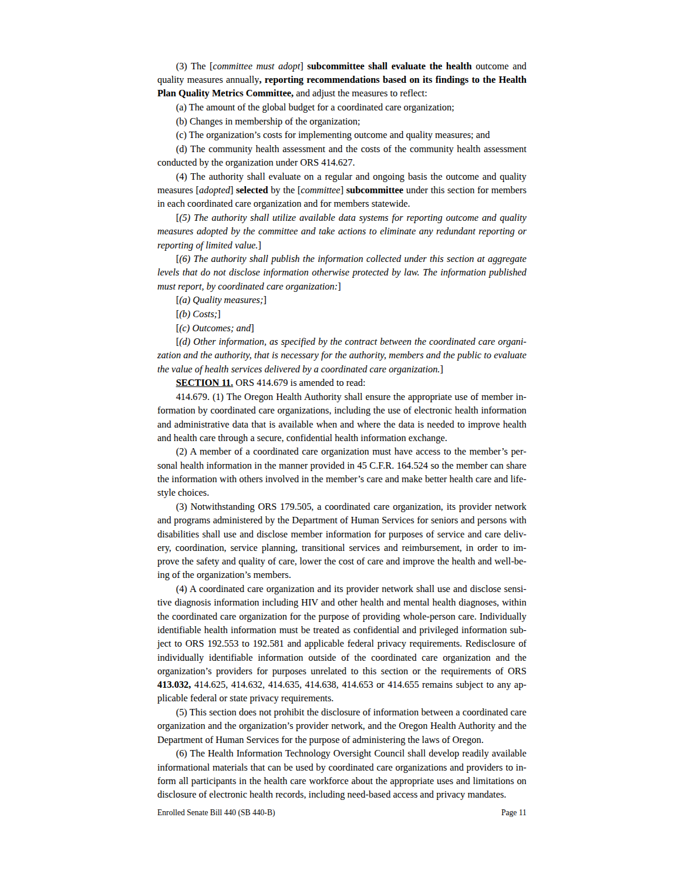(3) The [committee must adopt] subcommittee shall evaluate the health outcome and quality measures annually, reporting recommendations based on its findings to the Health Plan Quality Metrics Committee, and adjust the measures to reflect:
(a) The amount of the global budget for a coordinated care organization;
(b) Changes in membership of the organization;
(c) The organization’s costs for implementing outcome and quality measures; and
(d) The community health assessment and the costs of the community health assessment conducted by the organization under ORS 414.627.
(4) The authority shall evaluate on a regular and ongoing basis the outcome and quality measures [adopted] selected by the [committee] subcommittee under this section for members in each coordinated care organization and for members statewide.
[(5) The authority shall utilize available data systems for reporting outcome and quality measures adopted by the committee and take actions to eliminate any redundant reporting or reporting of limited value.]
[(6) The authority shall publish the information collected under this section at aggregate levels that do not disclose information otherwise protected by law. The information published must report, by coordinated care organization:]
[(a) Quality measures;]
[(b) Costs;]
[(c) Outcomes; and]
[(d) Other information, as specified by the contract between the coordinated care organization and the authority, that is necessary for the authority, members and the public to evaluate the value of health services delivered by a coordinated care organization.]
SECTION 11. ORS 414.679 is amended to read:
414.679. (1) The Oregon Health Authority shall ensure the appropriate use of member information by coordinated care organizations, including the use of electronic health information and administrative data that is available when and where the data is needed to improve health and health care through a secure, confidential health information exchange.
(2) A member of a coordinated care organization must have access to the member’s personal health information in the manner provided in 45 C.F.R. 164.524 so the member can share the information with others involved in the member’s care and make better health care and lifestyle choices.
(3) Notwithstanding ORS 179.505, a coordinated care organization, its provider network and programs administered by the Department of Human Services for seniors and persons with disabilities shall use and disclose member information for purposes of service and care delivery, coordination, service planning, transitional services and reimbursement, in order to improve the safety and quality of care, lower the cost of care and improve the health and well-being of the organization’s members.
(4) A coordinated care organization and its provider network shall use and disclose sensitive diagnosis information including HIV and other health and mental health diagnoses, within the coordinated care organization for the purpose of providing whole-person care. Individually identifiable health information must be treated as confidential and privileged information subject to ORS 192.553 to 192.581 and applicable federal privacy requirements. Redisclosure of individually identifiable information outside of the coordinated care organization and the organization’s providers for purposes unrelated to this section or the requirements of ORS 413.032, 414.625, 414.632, 414.635, 414.638, 414.653 or 414.655 remains subject to any applicable federal or state privacy requirements.
(5) This section does not prohibit the disclosure of information between a coordinated care organization and the organization’s provider network, and the Oregon Health Authority and the Department of Human Services for the purpose of administering the laws of Oregon.
(6) The Health Information Technology Oversight Council shall develop readily available informational materials that can be used by coordinated care organizations and providers to inform all participants in the health care workforce about the appropriate uses and limitations on disclosure of electronic health records, including need-based access and privacy mandates.
Enrolled Senate Bill 440 (SB 440-B) Page 11